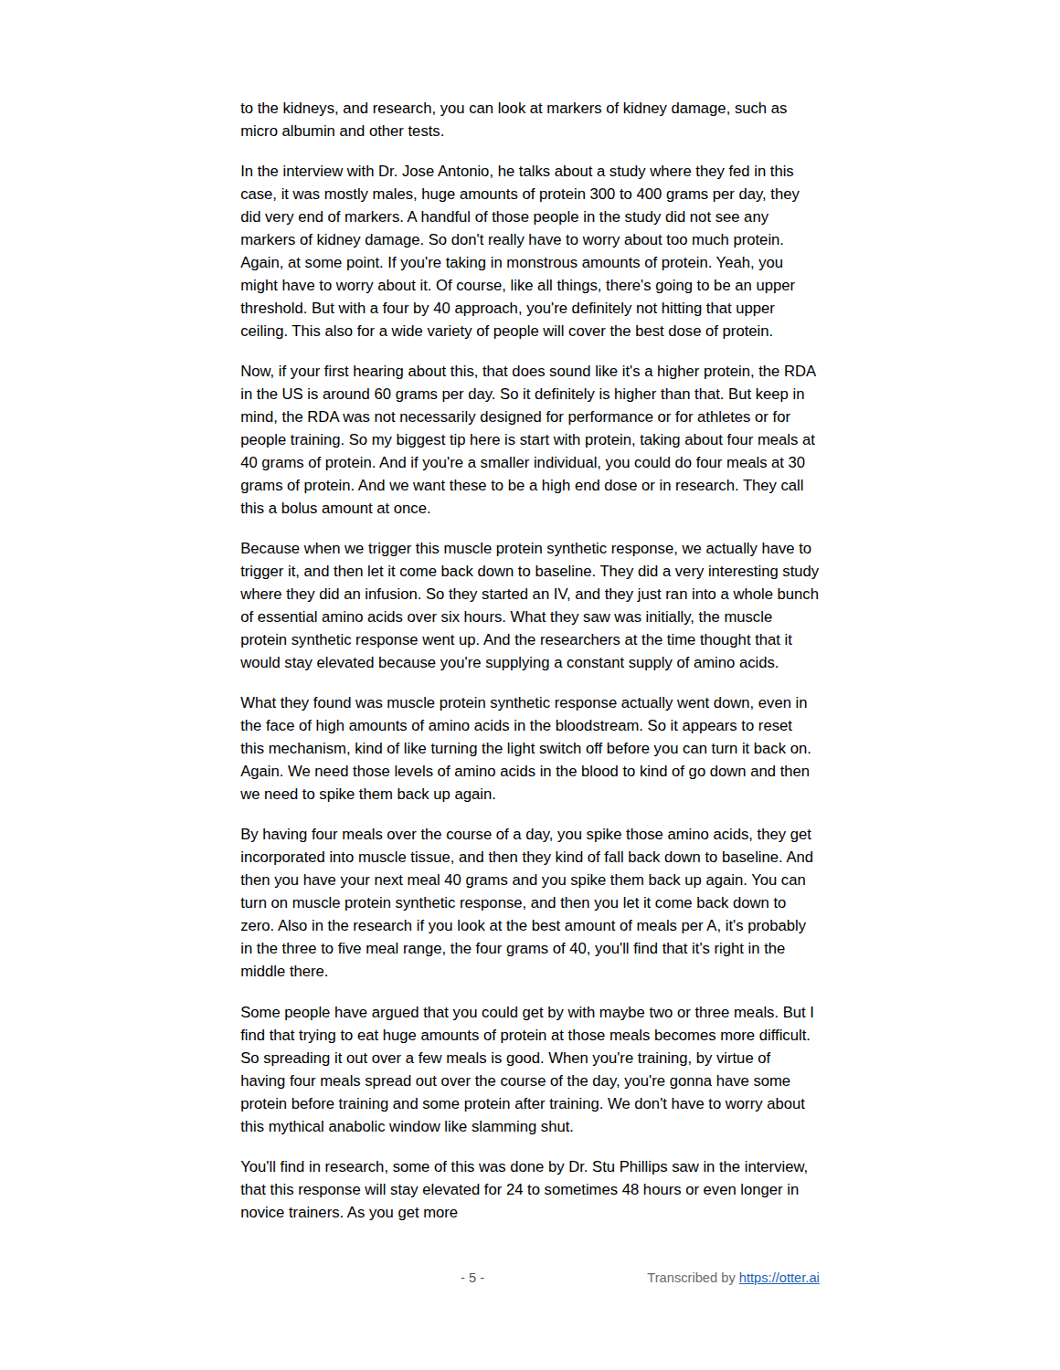to the kidneys, and research, you can look at markers of kidney damage, such as micro albumin and other tests.
In the interview with Dr. Jose Antonio, he talks about a study where they fed in this case, it was mostly males, huge amounts of protein 300 to 400 grams per day, they did very end of markers. A handful of those people in the study did not see any markers of kidney damage. So don't really have to worry about too much protein. Again, at some point. If you're taking in monstrous amounts of protein. Yeah, you might have to worry about it. Of course, like all things, there's going to be an upper threshold. But with a four by 40 approach, you're definitely not hitting that upper ceiling. This also for a wide variety of people will cover the best dose of protein.
Now, if your first hearing about this, that does sound like it's a higher protein, the RDA in the US is around 60 grams per day. So it definitely is higher than that. But keep in mind, the RDA was not necessarily designed for performance or for athletes or for people training. So my biggest tip here is start with protein, taking about four meals at 40 grams of protein. And if you're a smaller individual, you could do four meals at 30 grams of protein. And we want these to be a high end dose or in research. They call this a bolus amount at once.
Because when we trigger this muscle protein synthetic response, we actually have to trigger it, and then let it come back down to baseline. They did a very interesting study where they did an infusion. So they started an IV, and they just ran into a whole bunch of essential amino acids over six hours. What they saw was initially, the muscle protein synthetic response went up. And the researchers at the time thought that it would stay elevated because you're supplying a constant supply of amino acids.
What they found was muscle protein synthetic response actually went down, even in the face of high amounts of amino acids in the bloodstream. So it appears to reset this mechanism, kind of like turning the light switch off before you can turn it back on. Again. We need those levels of amino acids in the blood to kind of go down and then we need to spike them back up again.
By having four meals over the course of a day, you spike those amino acids, they get incorporated into muscle tissue, and then they kind of fall back down to baseline. And then you have your next meal 40 grams and you spike them back up again. You can turn on muscle protein synthetic response, and then you let it come back down to zero. Also in the research if you look at the best amount of meals per A, it's probably in the three to five meal range, the four grams of 40, you'll find that it's right in the middle there.
Some people have argued that you could get by with maybe two or three meals. But I find that trying to eat huge amounts of protein at those meals becomes more difficult. So spreading it out over a few meals is good. When you're training, by virtue of having four meals spread out over the course of the day, you're gonna have some protein before training and some protein after training. We don't have to worry about this mythical anabolic window like slamming shut.
You'll find in research, some of this was done by Dr. Stu Phillips saw in the interview, that this response will stay elevated for 24 to sometimes 48 hours or even longer in novice trainers. As you get more
- 5 - Transcribed by https://otter.ai